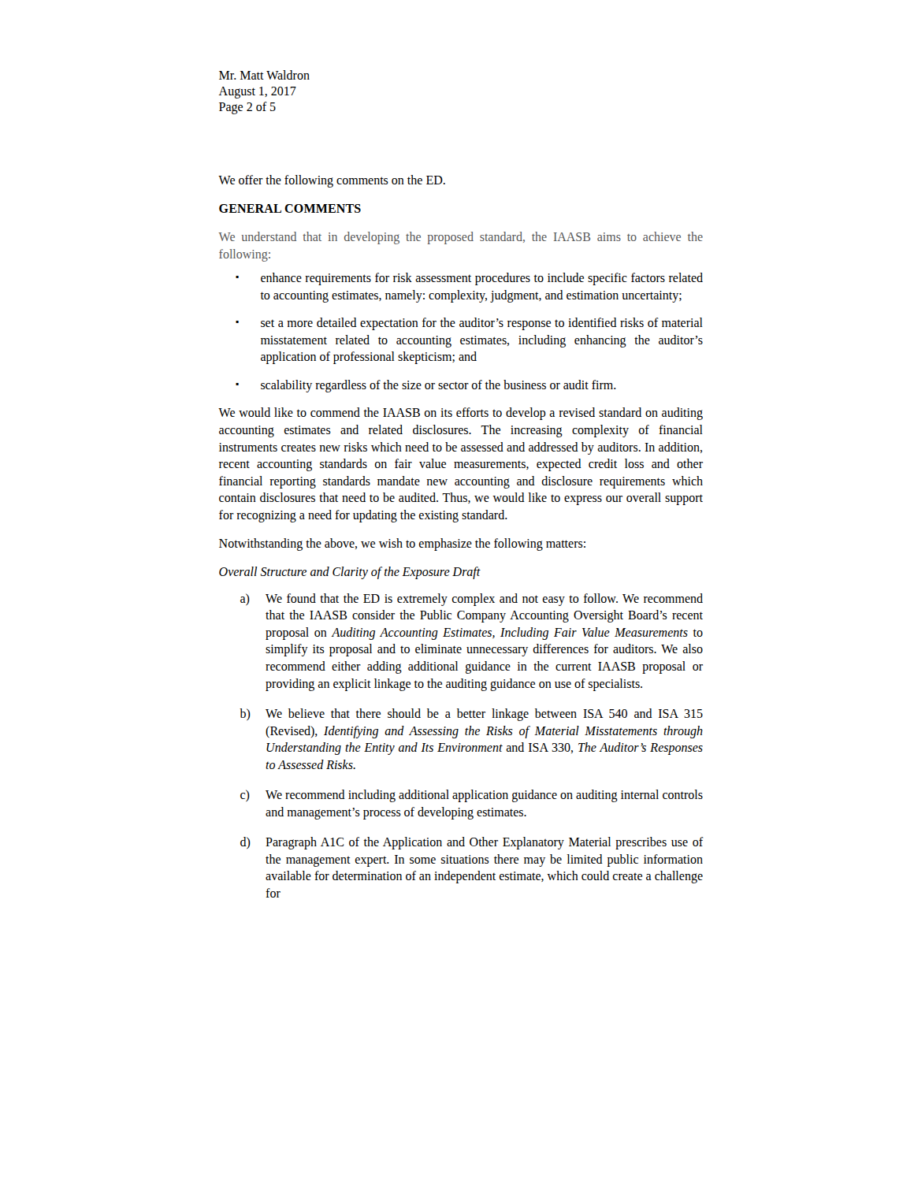Mr. Matt Waldron
August 1, 2017
Page 2 of 5
We offer the following comments on the ED.
General Comments
We understand that in developing the proposed standard, the IAASB aims to achieve the following:
enhance requirements for risk assessment procedures to include specific factors related to accounting estimates, namely: complexity, judgment, and estimation uncertainty;
set a more detailed expectation for the auditor’s response to identified risks of material misstatement related to accounting estimates, including enhancing the auditor’s application of professional skepticism; and
scalability regardless of the size or sector of the business or audit firm.
We would like to commend the IAASB on its efforts to develop a revised standard on auditing accounting estimates and related disclosures. The increasing complexity of financial instruments creates new risks which need to be assessed and addressed by auditors. In addition, recent accounting standards on fair value measurements, expected credit loss and other financial reporting standards mandate new accounting and disclosure requirements which contain disclosures that need to be audited. Thus, we would like to express our overall support for recognizing a need for updating the existing standard.
Notwithstanding the above, we wish to emphasize the following matters:
Overall Structure and Clarity of the Exposure Draft
We found that the ED is extremely complex and not easy to follow. We recommend that the IAASB consider the Public Company Accounting Oversight Board’s recent proposal on Auditing Accounting Estimates, Including Fair Value Measurements to simplify its proposal and to eliminate unnecessary differences for auditors. We also recommend either adding additional guidance in the current IAASB proposal or providing an explicit linkage to the auditing guidance on use of specialists.
We believe that there should be a better linkage between ISA 540 and ISA 315 (Revised), Identifying and Assessing the Risks of Material Misstatements through Understanding the Entity and Its Environment and ISA 330, The Auditor’s Responses to Assessed Risks.
We recommend including additional application guidance on auditing internal controls and management’s process of developing estimates.
Paragraph A1C of the Application and Other Explanatory Material prescribes use of the management expert. In some situations there may be limited public information available for determination of an independent estimate, which could create a challenge for